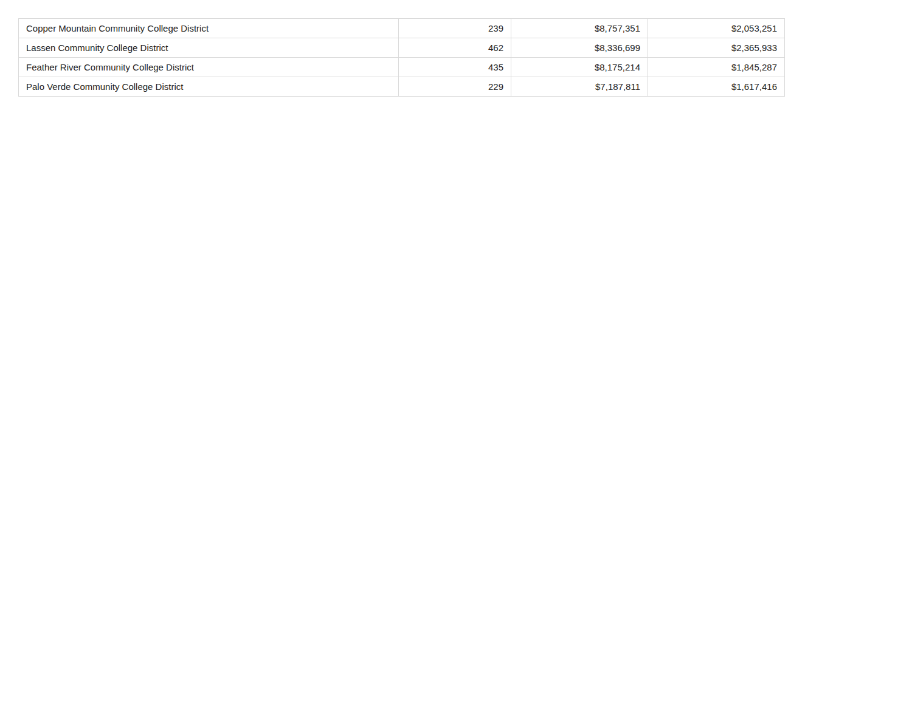| Copper Mountain Community College District | 239 | $8,757,351 | $2,053,251 |
| Lassen Community College District | 462 | $8,336,699 | $2,365,933 |
| Feather River Community College District | 435 | $8,175,214 | $1,845,287 |
| Palo Verde Community College District | 229 | $7,187,811 | $1,617,416 |